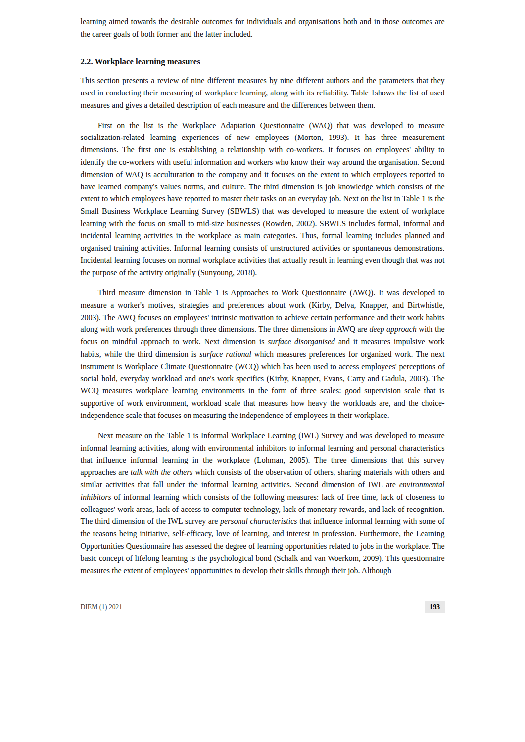learning aimed towards the desirable outcomes for individuals and organisations both and in those outcomes are the career goals of both former and the latter included.
2.2. Workplace learning measures
This section presents a review of nine different measures by nine different authors and the parameters that they used in conducting their measuring of workplace learning, along with its reliability. Table 1shows the list of used measures and gives a detailed description of each measure and the differences between them.
First on the list is the Workplace Adaptation Questionnaire (WAQ) that was developed to measure socialization-related learning experiences of new employees (Morton, 1993). It has three measurement dimensions. The first one is establishing a relationship with co-workers. It focuses on employees' ability to identify the co-workers with useful information and workers who know their way around the organisation. Second dimension of WAQ is acculturation to the company and it focuses on the extent to which employees reported to have learned company's values norms, and culture. The third dimension is job knowledge which consists of the extent to which employees have reported to master their tasks on an everyday job. Next on the list in Table 1 is the Small Business Workplace Learning Survey (SBWLS) that was developed to measure the extent of workplace learning with the focus on small to mid-size businesses (Rowden, 2002). SBWLS includes formal, informal and incidental learning activities in the workplace as main categories. Thus, formal learning includes planned and organised training activities. Informal learning consists of unstructured activities or spontaneous demonstrations. Incidental learning focuses on normal workplace activities that actually result in learning even though that was not the purpose of the activity originally (Sunyoung, 2018).
Third measure dimension in Table 1 is Approaches to Work Questionnaire (AWQ). It was developed to measure a worker's motives, strategies and preferences about work (Kirby, Delva, Knapper, and Birtwhistle, 2003). The AWQ focuses on employees' intrinsic motivation to achieve certain performance and their work habits along with work preferences through three dimensions. The three dimensions in AWQ are deep approach with the focus on mindful approach to work. Next dimension is surface disorganised and it measures impulsive work habits, while the third dimension is surface rational which measures preferences for organized work. The next instrument is Workplace Climate Questionnaire (WCQ) which has been used to access employees' perceptions of social hold, everyday workload and one's work specifics (Kirby, Knapper, Evans, Carty and Gadula, 2003). The WCQ measures workplace learning environments in the form of three scales: good supervision scale that is supportive of work environment, workload scale that measures how heavy the workloads are, and the choice-independence scale that focuses on measuring the independence of employees in their workplace.
Next measure on the Table 1 is Informal Workplace Learning (IWL) Survey and was developed to measure informal learning activities, along with environmental inhibitors to informal learning and personal characteristics that influence informal learning in the workplace (Lohman, 2005). The three dimensions that this survey approaches are talk with the others which consists of the observation of others, sharing materials with others and similar activities that fall under the informal learning activities. Second dimension of IWL are environmental inhibitors of informal learning which consists of the following measures: lack of free time, lack of closeness to colleagues' work areas, lack of access to computer technology, lack of monetary rewards, and lack of recognition. The third dimension of the IWL survey are personal characteristics that influence informal learning with some of the reasons being initiative, self-efficacy, love of learning, and interest in profession. Furthermore, the Learning Opportunities Questionnaire has assessed the degree of learning opportunities related to jobs in the workplace. The basic concept of lifelong learning is the psychological bond (Schalk and van Woerkom, 2009). This questionnaire measures the extent of employees' opportunities to develop their skills through their job. Although
DIEM (1) 2021 193